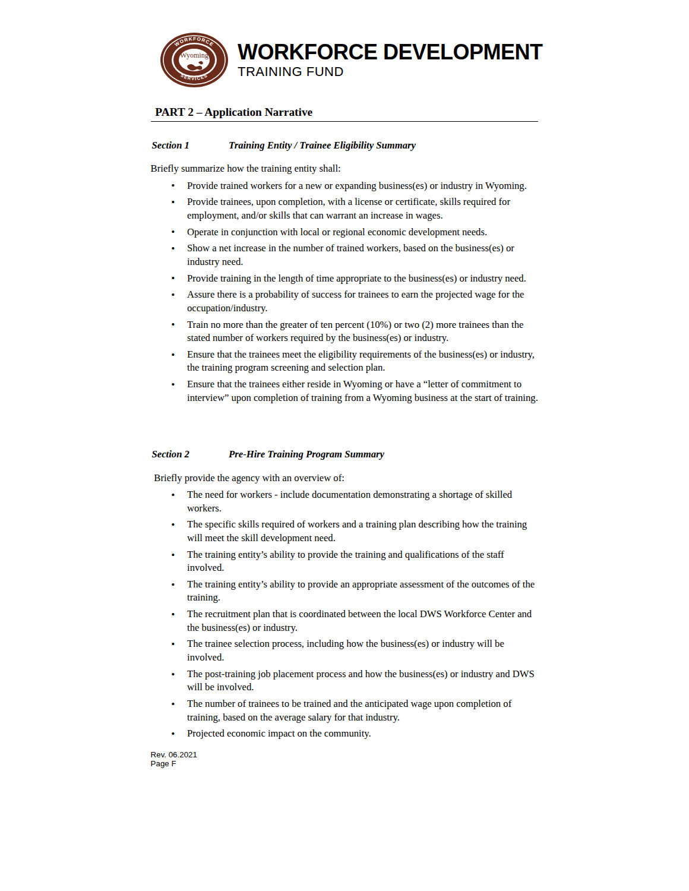WORKFORCE SERVICES Wyoming
WORKFORCE DEVELOPMENT
TRAINING FUND
PART 2 – Application Narrative
Section 1 Training Entity / Trainee Eligibility Summary
Briefly summarize how the training entity shall:
Provide trained workers for a new or expanding business(es) or industry in Wyoming.
Provide trainees, upon completion, with a license or certificate, skills required for employment, and/or skills that can warrant an increase in wages.
Operate in conjunction with local or regional economic development needs.
Show a net increase in the number of trained workers, based on the business(es) or industry need.
Provide training in the length of time appropriate to the business(es) or industry need.
Assure there is a probability of success for trainees to earn the projected wage for the occupation/industry.
Train no more than the greater of ten percent (10%) or two (2) more trainees than the stated number of workers required by the business(es) or industry.
Ensure that the trainees meet the eligibility requirements of the business(es) or industry, the training program screening and selection plan.
Ensure that the trainees either reside in Wyoming or have a “letter of commitment to interview” upon completion of training from a Wyoming business at the start of training.
Section 2 Pre-Hire Training Program Summary
Briefly provide the agency with an overview of:
The need for workers - include documentation demonstrating a shortage of skilled workers.
The specific skills required of workers and a training plan describing how the training will meet the skill development need.
The training entity’s ability to provide the training and qualifications of the staff involved.
The training entity’s ability to provide an appropriate assessment of the outcomes of the training.
The recruitment plan that is coordinated between the local DWS Workforce Center and the business(es) or industry.
The trainee selection process, including how the business(es) or industry will be involved.
The post-training job placement process and how the business(es) or industry and DWS will be involved.
The number of trainees to be trained and the anticipated wage upon completion of training, based on the average salary for that industry.
Projected economic impact on the community.
Rev. 06.2021
Page F